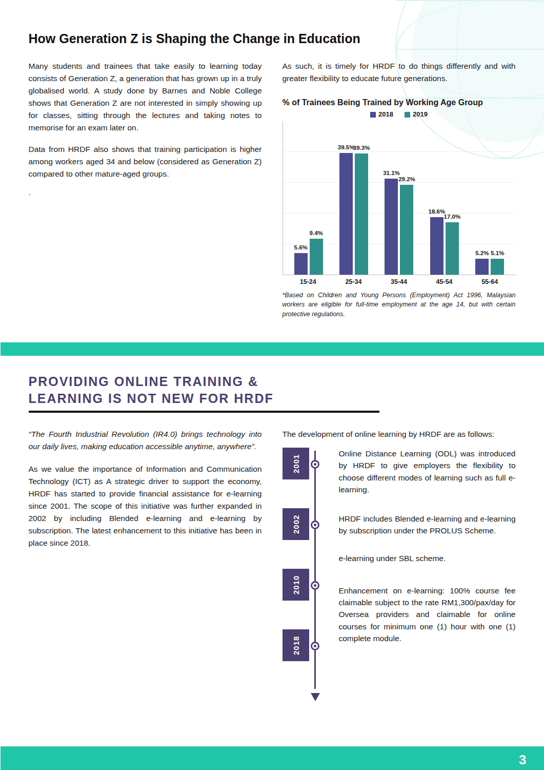How Generation Z is Shaping the Change in Education
Many students and trainees that take easily to learning today consists of Generation Z, a generation that has grown up in a truly globalised world. A study done by Barnes and Noble College shows that Generation Z are not interested in simply showing up for classes, sitting through the lectures and taking notes to memorise for an exam later on.
Data from HRDF also shows that training participation is higher among workers aged 34 and below (considered as Generation Z) compared to other mature-aged groups.
.
As such, it is timely for HRDF to do things differently and with greater flexibility to educate future generations.
% of Trainees Being Trained by Working Age Group
2018 2019
5.6%
9.4%
39.5%
39.3%
31.1%
29.2%
18.6%
17.0%
5.2%
5.1%
15-24
25-34
35-44
45-54
55-64
*Based on Children and Young Persons (Employment) Act 1996, Malaysian workers are eligible for full-time employment at the age 14, but with certain protective regulations.
PROVIDING ONLINE TRAINING &
LEARNING IS NOT NEW FOR HRDF
“The Fourth Industrial Revolution (IR4.0) brings technology into our daily lives, making education accessible anytime, anywhere”.
As we value the importance of Information and Communication Technology (ICT) as A strategic driver to support the economy, HRDF has started to provide financial assistance for e-learning since 2001. The scope of this initiative was further expanded in 2002 by including Blended e-learning and e-learning by subscription. The latest enhancement to this initiative has been in place since 2018.
The development of online learning by HRDF are as follows:
2001
2002
2010
2018
Online Distance Learning (ODL) was introduced by HRDF to give employers the flexibility to choose different modes of learning such as full e-learning.
HRDF includes Blended e-learning and e-learning by subscription under the PROLUS Scheme.
e-learning under SBL scheme.
Enhancement on e-learning: 100% course fee claimable subject to the rate RM1,300/pax/day for Oversea providers and claimable for online courses for minimum one (1) hour with one (1) complete module.
3